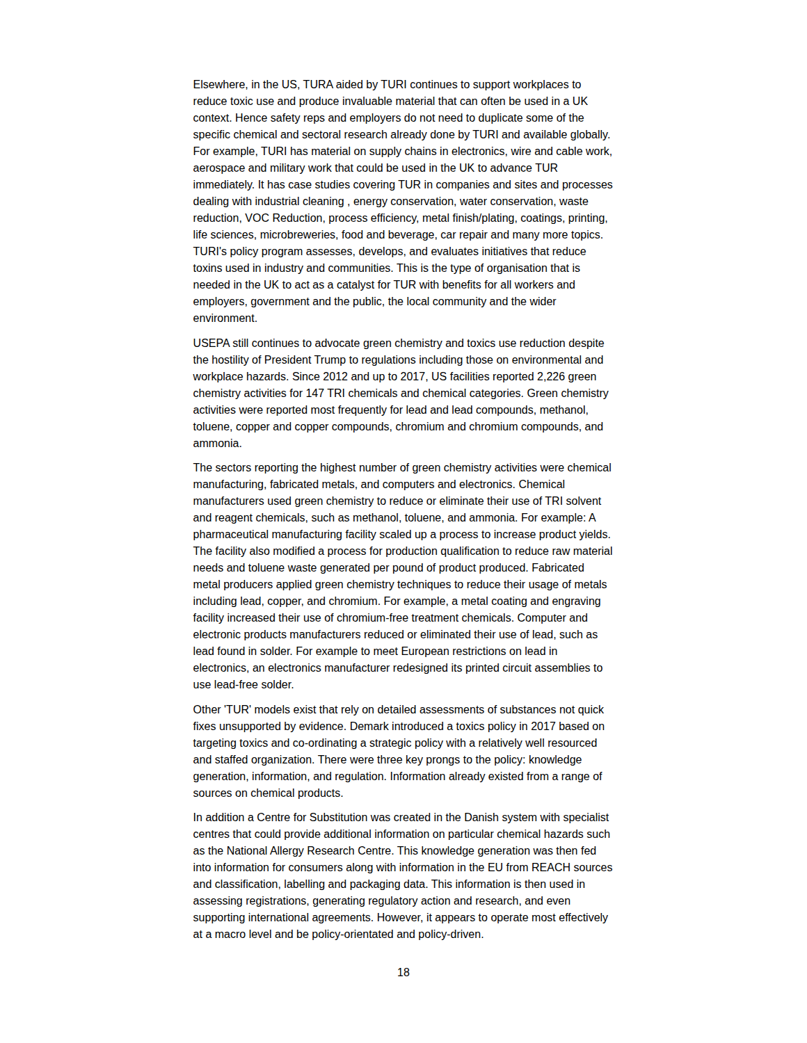Elsewhere, in the US, TURA aided by TURI continues to support workplaces to reduce toxic use and produce invaluable material that can often be used in a UK context. Hence safety reps and employers do not need to duplicate some of the specific chemical and sectoral research already done by TURI and available globally. For example, TURI has material on supply chains in electronics, wire and cable work, aerospace and military work that could be used in the UK to advance TUR immediately. It has case studies covering TUR in companies and sites and processes dealing with industrial cleaning , energy conservation, water conservation, waste reduction, VOC Reduction, process efficiency, metal finish/plating, coatings, printing, life sciences, microbreweries, food and beverage, car repair and many more topics. TURI's policy program assesses, develops, and evaluates initiatives that reduce toxins used in industry and communities. This is the type of organisation that is needed in the UK to act as a catalyst for TUR with benefits for all workers and employers, government and the public, the local community and the wider environment.
USEPA still continues to advocate green chemistry and toxics use reduction despite the hostility of President Trump to regulations including those on environmental and workplace hazards. Since 2012 and up to 2017, US facilities reported 2,226 green chemistry activities for 147 TRI chemicals and chemical categories. Green chemistry activities were reported most frequently for lead and lead compounds, methanol, toluene, copper and copper compounds, chromium and chromium compounds, and ammonia.
The sectors reporting the highest number of green chemistry activities were chemical manufacturing, fabricated metals, and computers and electronics. Chemical manufacturers used green chemistry to reduce or eliminate their use of TRI solvent and reagent chemicals, such as methanol, toluene, and ammonia. For example: A pharmaceutical manufacturing facility scaled up a process to increase product yields. The facility also modified a process for production qualification to reduce raw material needs and toluene waste generated per pound of product produced. Fabricated metal producers applied green chemistry techniques to reduce their usage of metals including lead, copper, and chromium. For example, a metal coating and engraving facility increased their use of chromium-free treatment chemicals. Computer and electronic products manufacturers reduced or eliminated their use of lead, such as lead found in solder. For example to meet European restrictions on lead in electronics, an electronics manufacturer redesigned its printed circuit assemblies to use lead-free solder.
Other 'TUR' models exist that rely on detailed assessments of substances not quick fixes unsupported by evidence. Demark introduced a toxics policy in 2017 based on targeting toxics and co-ordinating a strategic policy with a relatively well resourced and staffed organization. There were three key prongs to the policy: knowledge generation, information, and regulation. Information already existed from a range of sources on chemical products.
In addition a Centre for Substitution was created in the Danish system with specialist centres that could provide additional information on particular chemical hazards such as the National Allergy Research Centre. This knowledge generation was then fed into information for consumers along with information in the EU from REACH sources and classification, labelling and packaging data. This information is then used in assessing registrations, generating regulatory action and research, and even supporting international agreements. However, it appears to operate most effectively at a macro level and be policy-orientated and policy-driven.
18